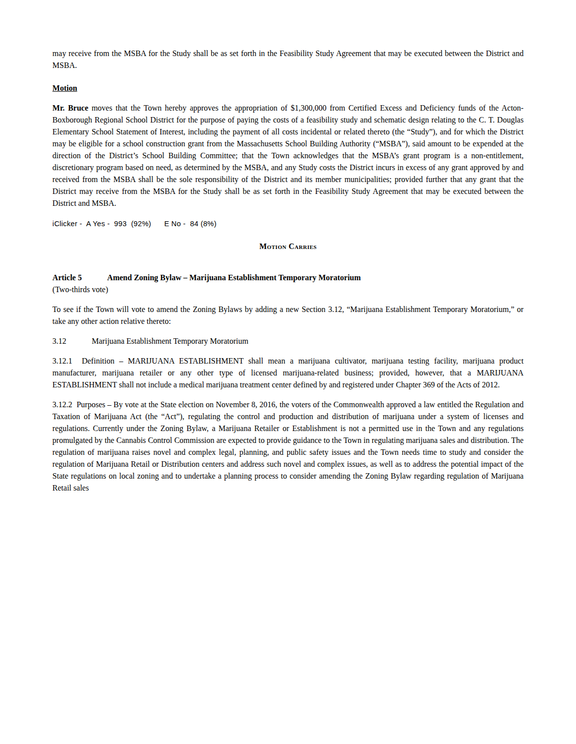may receive from the MSBA for the Study shall be as set forth in the Feasibility Study Agreement that may be executed between the District and MSBA.
Motion
Mr. Bruce moves that the Town hereby approves the appropriation of $1,300,000 from Certified Excess and Deficiency funds of the Acton-Boxborough Regional School District for the purpose of paying the costs of a feasibility study and schematic design relating to the C. T. Douglas Elementary School Statement of Interest, including the payment of all costs incidental or related thereto (the “Study”), and for which the District may be eligible for a school construction grant from the Massachusetts School Building Authority (“MSBA”), said amount to be expended at the direction of the District’s School Building Committee; that the Town acknowledges that the MSBA’s grant program is a non-entitlement, discretionary program based on need, as determined by the MSBA, and any Study costs the District incurs in excess of any grant approved by and received from the MSBA shall be the sole responsibility of the District and its member municipalities; provided further that any grant that the District may receive from the MSBA for the Study shall be as set forth in the Feasibility Study Agreement that may be executed between the District and MSBA.
iClicker - A Yes - 993 (92%) E No - 84 (8%)
Motion Carries
Article 5 Amend Zoning Bylaw – Marijuana Establishment Temporary Moratorium
(Two-thirds vote)
To see if the Town will vote to amend the Zoning Bylaws by adding a new Section 3.12, “Marijuana Establishment Temporary Moratorium,” or take any other action relative thereto:
3.12 Marijuana Establishment Temporary Moratorium
3.12.1 Definition – MARIJUANA ESTABLISHMENT shall mean a marijuana cultivator, marijuana testing facility, marijuana product manufacturer, marijuana retailer or any other type of licensed marijuana-related business; provided, however, that a MARIJUANA ESTABLISHMENT shall not include a medical marijuana treatment center defined by and registered under Chapter 369 of the Acts of 2012.
3.12.2 Purposes – By vote at the State election on November 8, 2016, the voters of the Commonwealth approved a law entitled the Regulation and Taxation of Marijuana Act (the “Act”), regulating the control and production and distribution of marijuana under a system of licenses and regulations. Currently under the Zoning Bylaw, a Marijuana Retailer or Establishment is not a permitted use in the Town and any regulations promulgated by the Cannabis Control Commission are expected to provide guidance to the Town in regulating marijuana sales and distribution. The regulation of marijuana raises novel and complex legal, planning, and public safety issues and the Town needs time to study and consider the regulation of Marijuana Retail or Distribution centers and address such novel and complex issues, as well as to address the potential impact of the State regulations on local zoning and to undertake a planning process to consider amending the Zoning Bylaw regarding regulation of Marijuana Retail sales